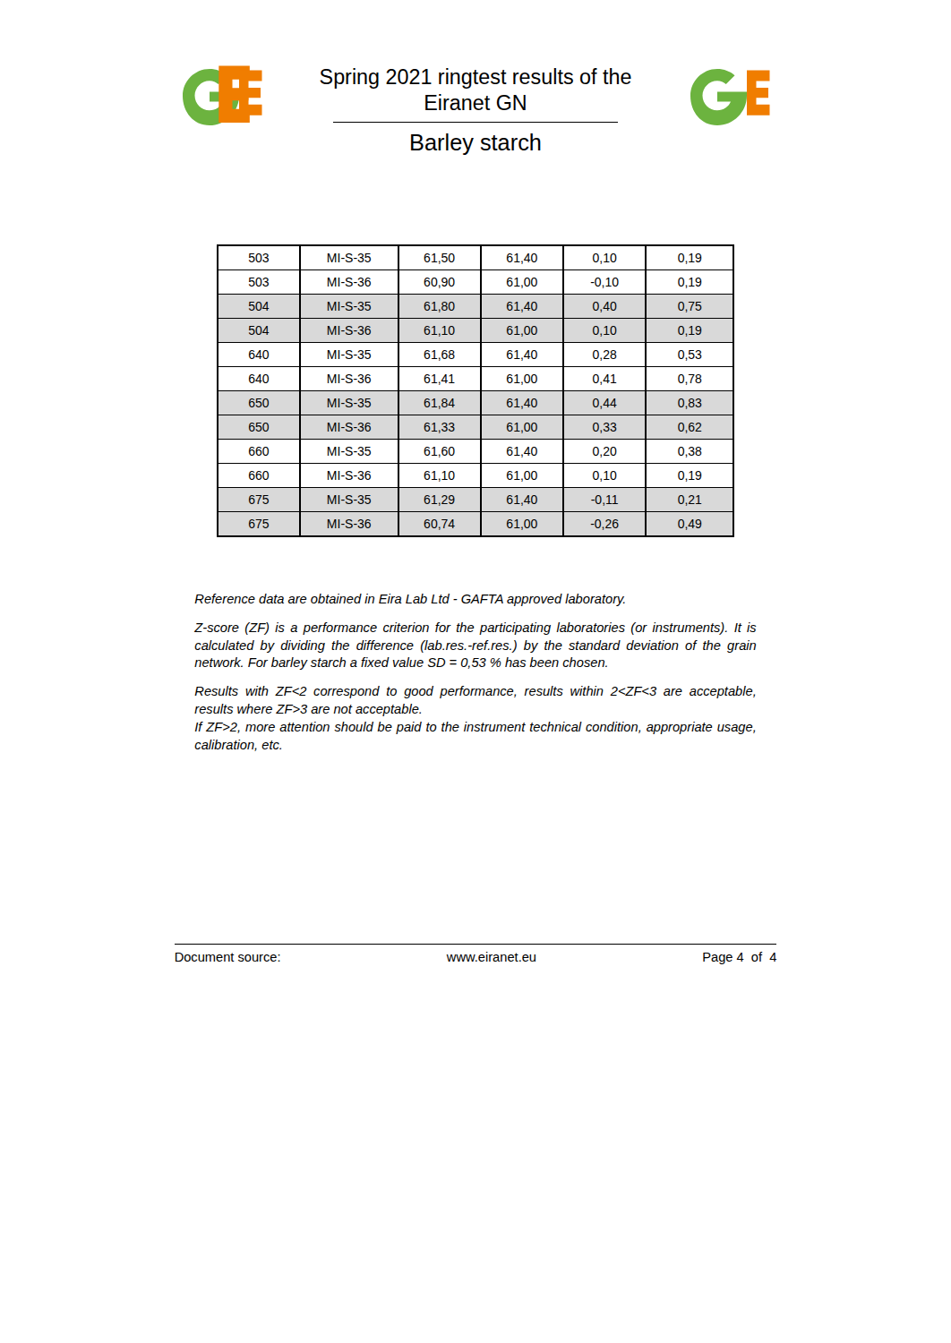Spring 2021 ringtest results of the
Eiranet GN
Barley starch
| 503 | MI-S-35 | 61,50 | 61,40 | 0,10 | 0,19 |
| 503 | MI-S-36 | 60,90 | 61,00 | -0,10 | 0,19 |
| 504 | MI-S-35 | 61,80 | 61,40 | 0,40 | 0,75 |
| 504 | MI-S-36 | 61,10 | 61,00 | 0,10 | 0,19 |
| 640 | MI-S-35 | 61,68 | 61,40 | 0,28 | 0,53 |
| 640 | MI-S-36 | 61,41 | 61,00 | 0,41 | 0,78 |
| 650 | MI-S-35 | 61,84 | 61,40 | 0,44 | 0,83 |
| 650 | MI-S-36 | 61,33 | 61,00 | 0,33 | 0,62 |
| 660 | MI-S-35 | 61,60 | 61,40 | 0,20 | 0,38 |
| 660 | MI-S-36 | 61,10 | 61,00 | 0,10 | 0,19 |
| 675 | MI-S-35 | 61,29 | 61,40 | -0,11 | 0,21 |
| 675 | MI-S-36 | 60,74 | 61,00 | -0,26 | 0,49 |
Reference data are obtained in Eira Lab Ltd - GAFTA approved laboratory.
Z-score (ZF) is a performance criterion for the participating laboratories (or instruments). It is calculated by dividing the difference (lab.res.-ref.res.) by the standard deviation of the grain network. For barley starch a fixed value SD = 0,53 % has been chosen.
Results with ZF<2 correspond to good performance, results within 2<ZF<3 are acceptable, results where ZF>3 are not acceptable.
If ZF>2, more attention should be paid to the instrument technical condition, appropriate usage, calibration, etc.
Document source: www.eiranet.eu Page 4 of 4